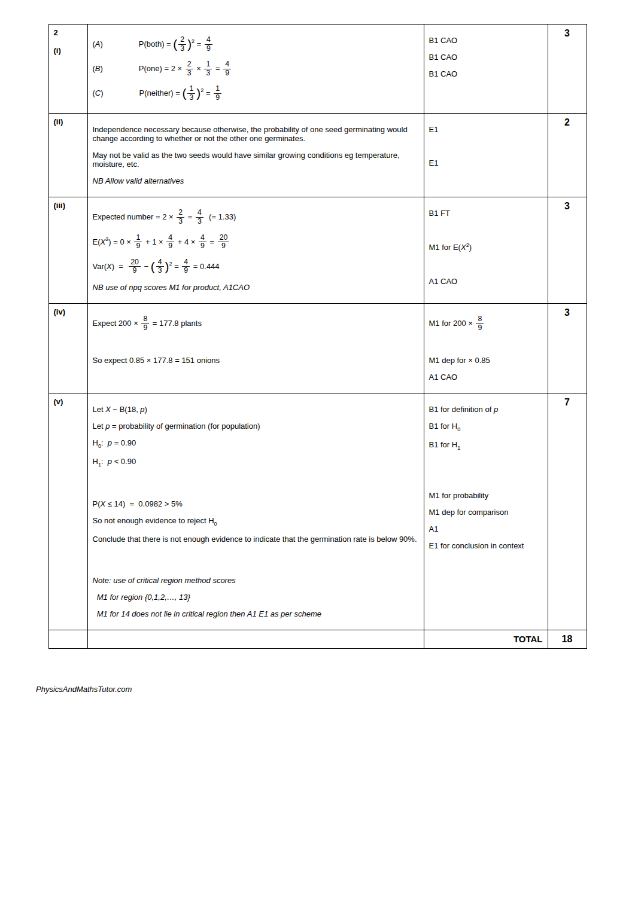| 2 (i) | ( A ) P(both) = ( 2 3 ) 2 = 4 9 ( B ) P(one) = 2 × 2 3 × 1 3 = 4 9 ( C ) P(neither) = ( 1 3 ) 2 = 1 9 | B1 CAO B1 CAO B1 CAO | 3 |
| (ii) | Independence necessary because otherwise, the probability of one seed germinating would change according to whether or not the other one germinates. May not be valid as the two seeds would have similar growing conditions eg temperature, moisture, etc. NB Allow valid alternatives | E1 E1 | 2 |
| (iii) | Expected number = 2 × 2 3 = 4 3 (= 1.33) E( X 2 ) = 0 × 1 9 + 1 × 4 9 + 4 × 4 9 = 20 9 Var( X ) = 20 9 − ( 4 3 ) 2 = 4 9 = 0.444 NB use of npq scores M1 for product, A1CAO | B1 FT M1 for E( X 2 ) A1 CAO | 3 |
| (iv) | Expect 200 × 8 9 = 177.8 plants So expect 0.85 × 177.8 = 151 onions | M1 for 200 × 8 9 M1 dep for × 0.85 A1 CAO | 3 |
| (v) | Let X ~ B(18, p ) Let p = probability of germination (for population) H 0 : p = 0.90 H 1 : p < 0.90 P( X ≤ 14) = 0.0982 > 5% So not enough evidence to reject H 0 Conclude that there is not enough evidence to indicate that the germination rate is below 90%. Note: use of critical region method scores M1 for region {0,1,2,…, 13} M1 for 14 does not lie in critical region then A1 E1 as per scheme | B1 for definition of p B1 for H 0 B1 for H 1 M1 for probability M1 dep for comparison A1 E1 for conclusion in context | 7 |
| | | TOTAL | 18 |
PhysicsAndMathsTutor.com